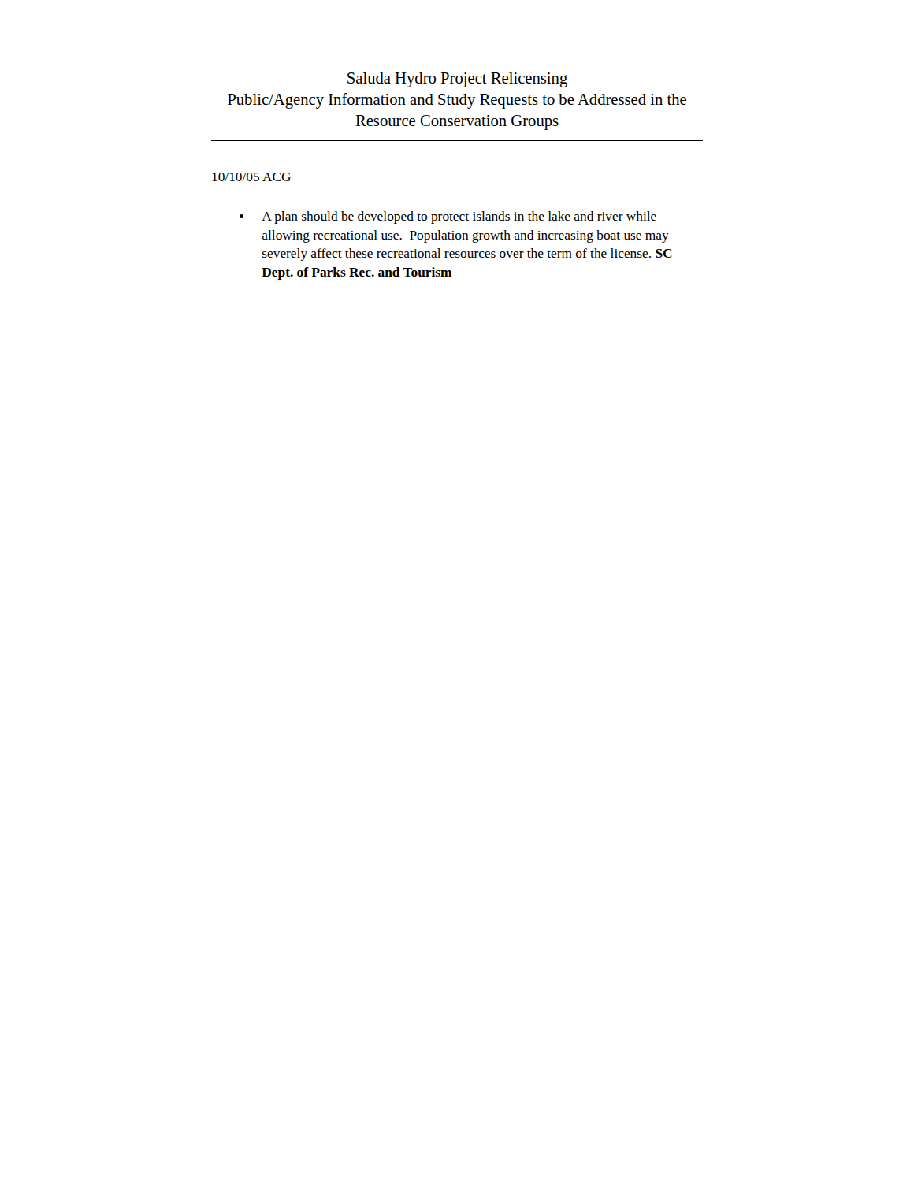Saluda Hydro Project Relicensing Public/Agency Information and Study Requests to be Addressed in the Resource Conservation Groups
10/10/05 ACG
A plan should be developed to protect islands in the lake and river while allowing recreational use. Population growth and increasing boat use may severely affect these recreational resources over the term of the license. SC Dept. of Parks Rec. and Tourism